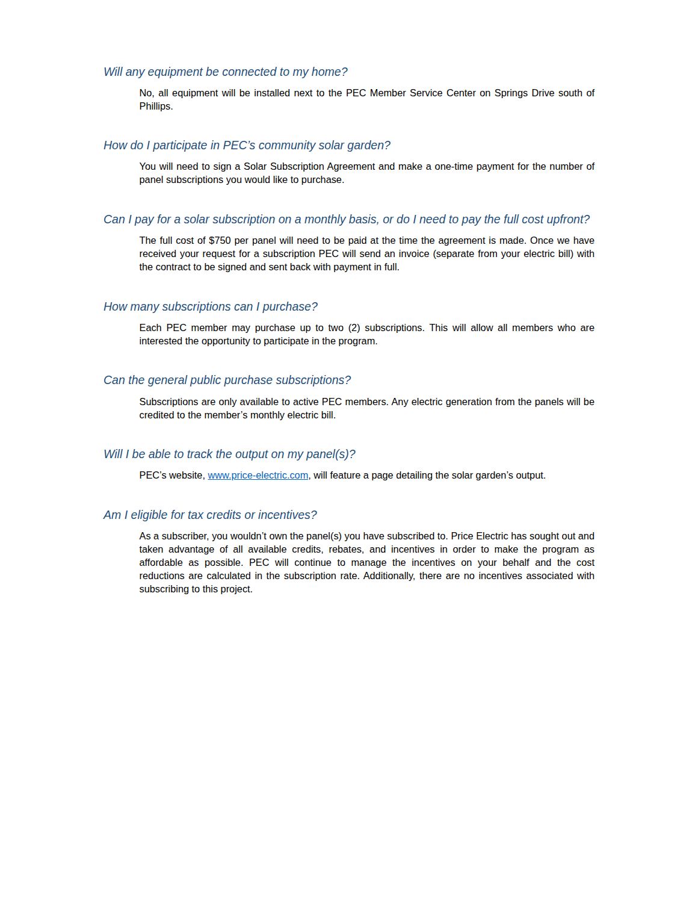Will any equipment be connected to my home?
No, all equipment will be installed next to the PEC Member Service Center on Springs Drive south of Phillips.
How do I participate in PEC’s community solar garden?
You will need to sign a Solar Subscription Agreement and make a one-time payment for the number of panel subscriptions you would like to purchase.
Can I pay for a solar subscription on a monthly basis, or do I need to pay the full cost upfront?
The full cost of $750 per panel will need to be paid at the time the agreement is made. Once we have received your request for a subscription PEC will send an invoice (separate from your electric bill) with the contract to be signed and sent back with payment in full.
How many subscriptions can I purchase?
Each PEC member may purchase up to two (2) subscriptions. This will allow all members who are interested the opportunity to participate in the program.
Can the general public purchase subscriptions?
Subscriptions are only available to active PEC members. Any electric generation from the panels will be credited to the member’s monthly electric bill.
Will I be able to track the output on my panel(s)?
PEC’s website, www.price-electric.com, will feature a page detailing the solar garden’s output.
Am I eligible for tax credits or incentives?
As a subscriber, you wouldn’t own the panel(s) you have subscribed to. Price Electric has sought out and taken advantage of all available credits, rebates, and incentives in order to make the program as affordable as possible. PEC will continue to manage the incentives on your behalf and the cost reductions are calculated in the subscription rate. Additionally, there are no incentives associated with subscribing to this project.